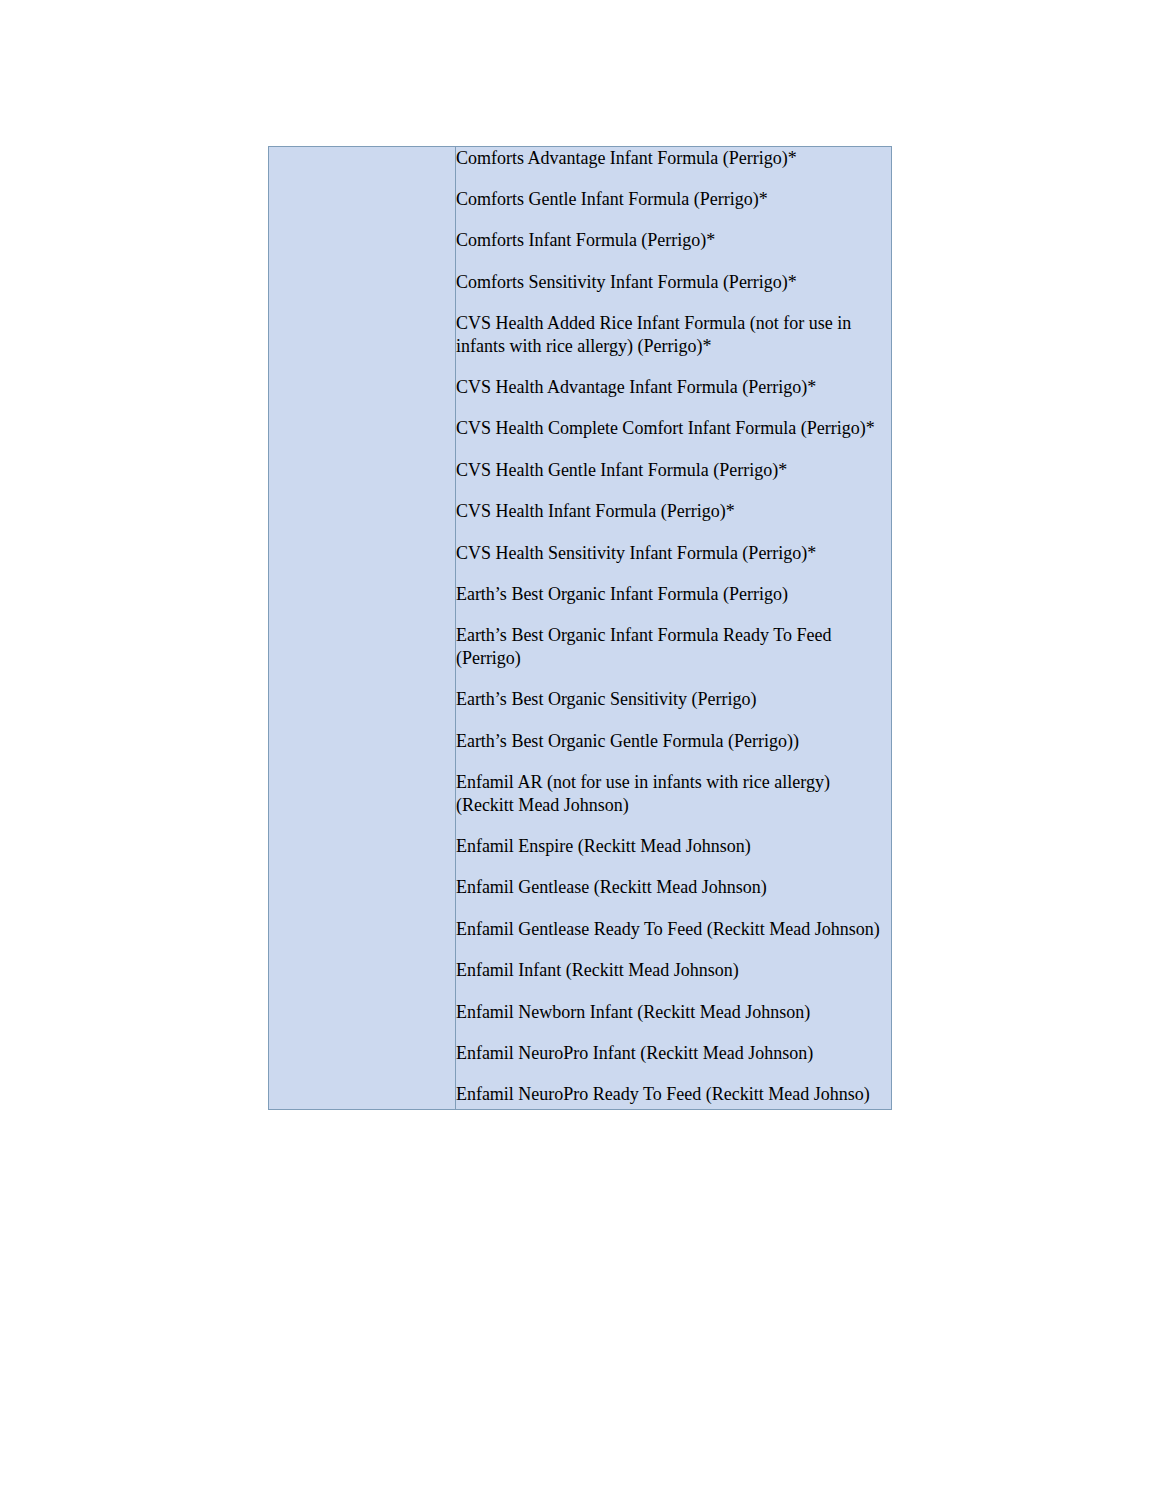| | Comforts Advantage Infant Formula (Perrigo)* Comforts Gentle Infant Formula (Perrigo)* Comforts Infant Formula (Perrigo)* Comforts Sensitivity Infant Formula (Perrigo)* CVS Health Added Rice Infant Formula (not for use in infants with rice allergy) (Perrigo)* CVS Health Advantage Infant Formula (Perrigo)* CVS Health Complete Comfort Infant Formula (Perrigo)* CVS Health Gentle Infant Formula (Perrigo)* CVS Health Infant Formula (Perrigo)* CVS Health Sensitivity Infant Formula (Perrigo)* Earth’s Best Organic Infant Formula (Perrigo) Earth’s Best Organic Infant Formula Ready To Feed (Perrigo) Earth’s Best Organic Sensitivity (Perrigo) Earth’s Best Organic Gentle Formula (Perrigo)) Enfamil AR (not for use in infants with rice allergy) (Reckitt Mead Johnson) Enfamil Enspire (Reckitt Mead Johnson) Enfamil Gentlease (Reckitt Mead Johnson) Enfamil Gentlease Ready To Feed (Reckitt Mead Johnson) Enfamil Infant (Reckitt Mead Johnson) Enfamil Newborn Infant (Reckitt Mead Johnson) Enfamil NeuroPro Infant (Reckitt Mead Johnson) Enfamil NeuroPro Ready To Feed (Reckitt Mead Johnso) |